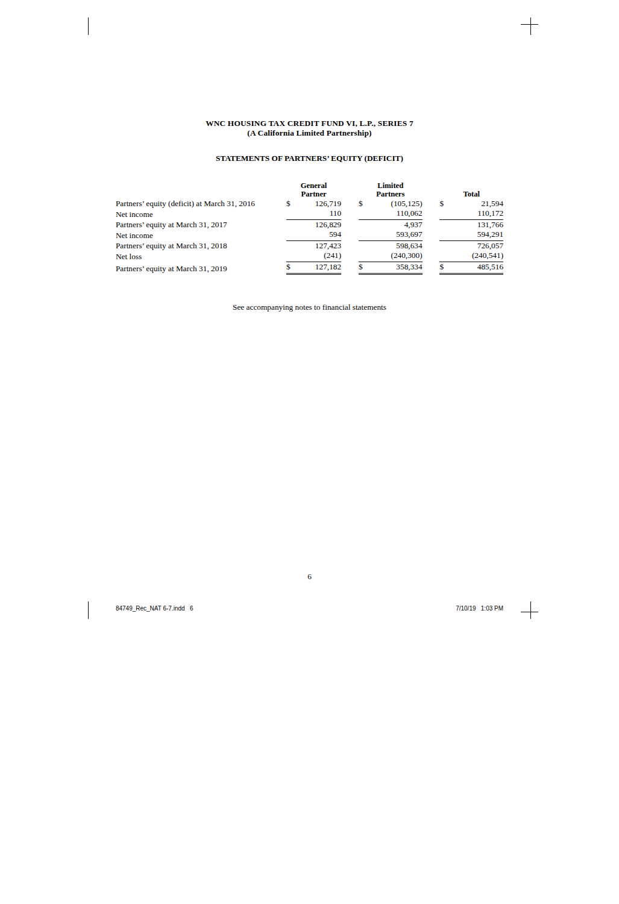WNC HOUSING TAX CREDIT FUND VI, L.P., SERIES 7
(A California Limited Partnership)
STATEMENTS OF PARTNERS’ EQUITY (DEFICIT)
| | General Partner | | Limited Partners | | Total |
| Partners’ equity (deficit) at March 31, 2016 | $ | 126,719 | | $ | (105,125) | | $ | 21,594 |
| Net income | | 110 | | | 110,062 | | | 110,172 |
| Partners’ equity at March 31, 2017 | | 126,829 | | | 4,937 | | | 131,766 |
| Net income | | 594 | | | 593,697 | | | 594,291 |
| Partners’ equity at March 31, 2018 | | 127,423 | | | 598,634 | | | 726,057 |
| Net loss | | (241) | | | (240,300) | | | (240,541) |
| Partners’ equity at March 31, 2019 | $ | 127,182 | | $ | 358,334 | | $ | 485,516 |
See accompanying notes to financial statements
6
84749_Rec_NAT 6-7.indd 6 7/10/19 1:03 PM